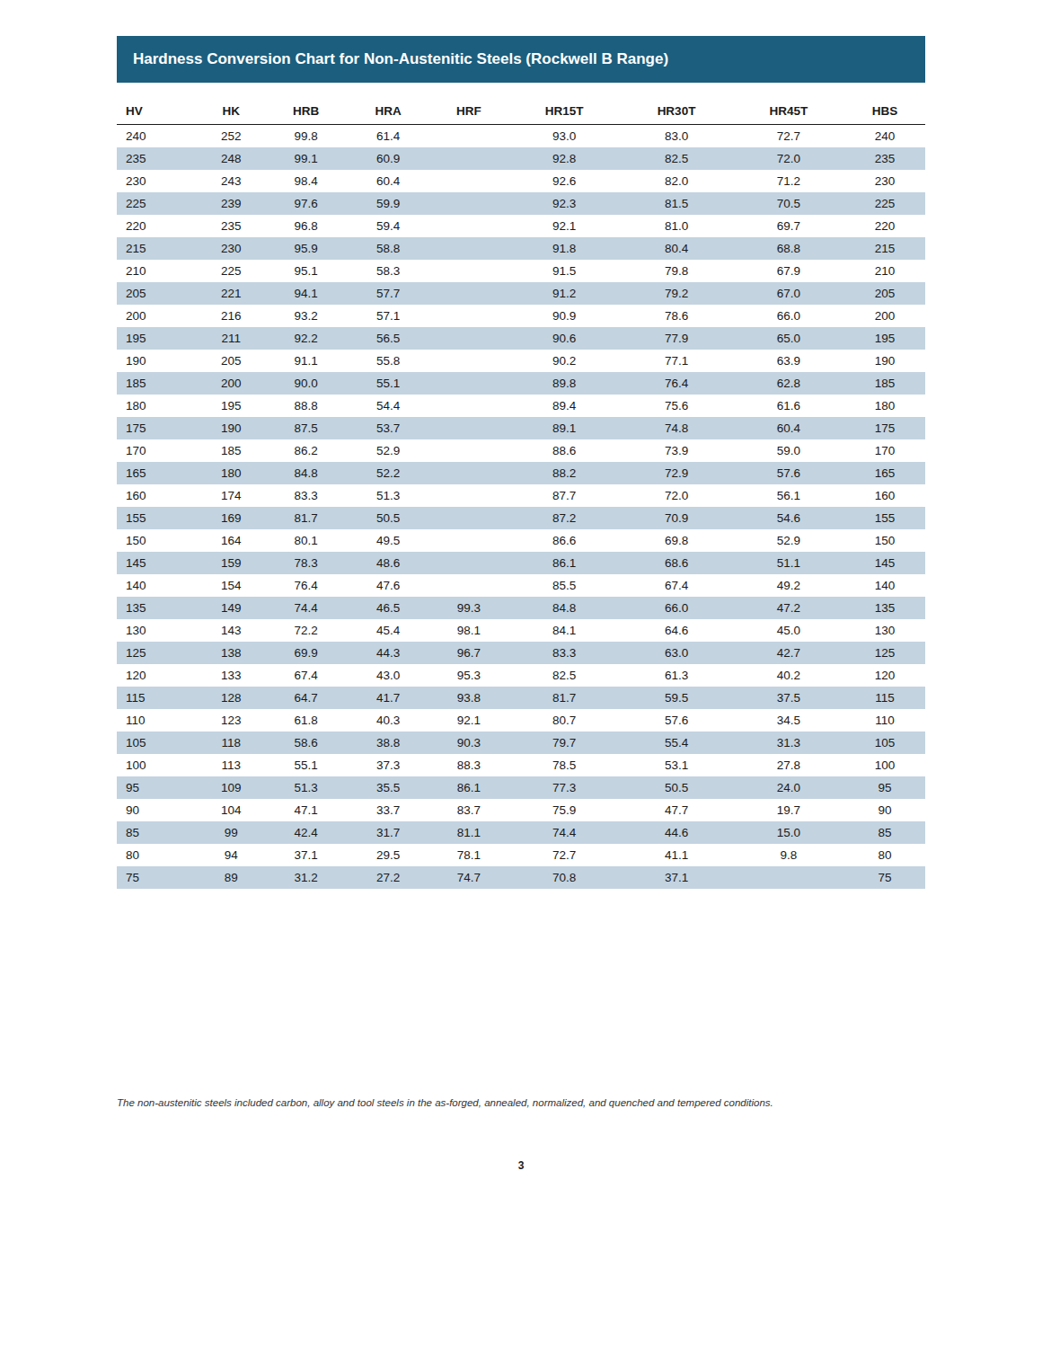Hardness Conversion Chart for Non-Austenitic Steels (Rockwell B Range)
| HV | HK | HRB | HRA | HRF | HR15T | HR30T | HR45T | HBS |
| --- | --- | --- | --- | --- | --- | --- | --- | --- |
| 240 | 252 | 99.8 | 61.4 | | 93.0 | 83.0 | 72.7 | 240 |
| 235 | 248 | 99.1 | 60.9 | | 92.8 | 82.5 | 72.0 | 235 |
| 230 | 243 | 98.4 | 60.4 | | 92.6 | 82.0 | 71.2 | 230 |
| 225 | 239 | 97.6 | 59.9 | | 92.3 | 81.5 | 70.5 | 225 |
| 220 | 235 | 96.8 | 59.4 | | 92.1 | 81.0 | 69.7 | 220 |
| 215 | 230 | 95.9 | 58.8 | | 91.8 | 80.4 | 68.8 | 215 |
| 210 | 225 | 95.1 | 58.3 | | 91.5 | 79.8 | 67.9 | 210 |
| 205 | 221 | 94.1 | 57.7 | | 91.2 | 79.2 | 67.0 | 205 |
| 200 | 216 | 93.2 | 57.1 | | 90.9 | 78.6 | 66.0 | 200 |
| 195 | 211 | 92.2 | 56.5 | | 90.6 | 77.9 | 65.0 | 195 |
| 190 | 205 | 91.1 | 55.8 | | 90.2 | 77.1 | 63.9 | 190 |
| 185 | 200 | 90.0 | 55.1 | | 89.8 | 76.4 | 62.8 | 185 |
| 180 | 195 | 88.8 | 54.4 | | 89.4 | 75.6 | 61.6 | 180 |
| 175 | 190 | 87.5 | 53.7 | | 89.1 | 74.8 | 60.4 | 175 |
| 170 | 185 | 86.2 | 52.9 | | 88.6 | 73.9 | 59.0 | 170 |
| 165 | 180 | 84.8 | 52.2 | | 88.2 | 72.9 | 57.6 | 165 |
| 160 | 174 | 83.3 | 51.3 | | 87.7 | 72.0 | 56.1 | 160 |
| 155 | 169 | 81.7 | 50.5 | | 87.2 | 70.9 | 54.6 | 155 |
| 150 | 164 | 80.1 | 49.5 | | 86.6 | 69.8 | 52.9 | 150 |
| 145 | 159 | 78.3 | 48.6 | | 86.1 | 68.6 | 51.1 | 145 |
| 140 | 154 | 76.4 | 47.6 | | 85.5 | 67.4 | 49.2 | 140 |
| 135 | 149 | 74.4 | 46.5 | 99.3 | 84.8 | 66.0 | 47.2 | 135 |
| 130 | 143 | 72.2 | 45.4 | 98.1 | 84.1 | 64.6 | 45.0 | 130 |
| 125 | 138 | 69.9 | 44.3 | 96.7 | 83.3 | 63.0 | 42.7 | 125 |
| 120 | 133 | 67.4 | 43.0 | 95.3 | 82.5 | 61.3 | 40.2 | 120 |
| 115 | 128 | 64.7 | 41.7 | 93.8 | 81.7 | 59.5 | 37.5 | 115 |
| 110 | 123 | 61.8 | 40.3 | 92.1 | 80.7 | 57.6 | 34.5 | 110 |
| 105 | 118 | 58.6 | 38.8 | 90.3 | 79.7 | 55.4 | 31.3 | 105 |
| 100 | 113 | 55.1 | 37.3 | 88.3 | 78.5 | 53.1 | 27.8 | 100 |
| 95 | 109 | 51.3 | 35.5 | 86.1 | 77.3 | 50.5 | 24.0 | 95 |
| 90 | 104 | 47.1 | 33.7 | 83.7 | 75.9 | 47.7 | 19.7 | 90 |
| 85 | 99 | 42.4 | 31.7 | 81.1 | 74.4 | 44.6 | 15.0 | 85 |
| 80 | 94 | 37.1 | 29.5 | 78.1 | 72.7 | 41.1 | 9.8 | 80 |
| 75 | 89 | 31.2 | 27.2 | 74.7 | 70.8 | 37.1 | | 75 |
The non-austenitic steels included carbon, alloy and tool steels in the as-forged, annealed, normalized, and quenched and tempered conditions.
3